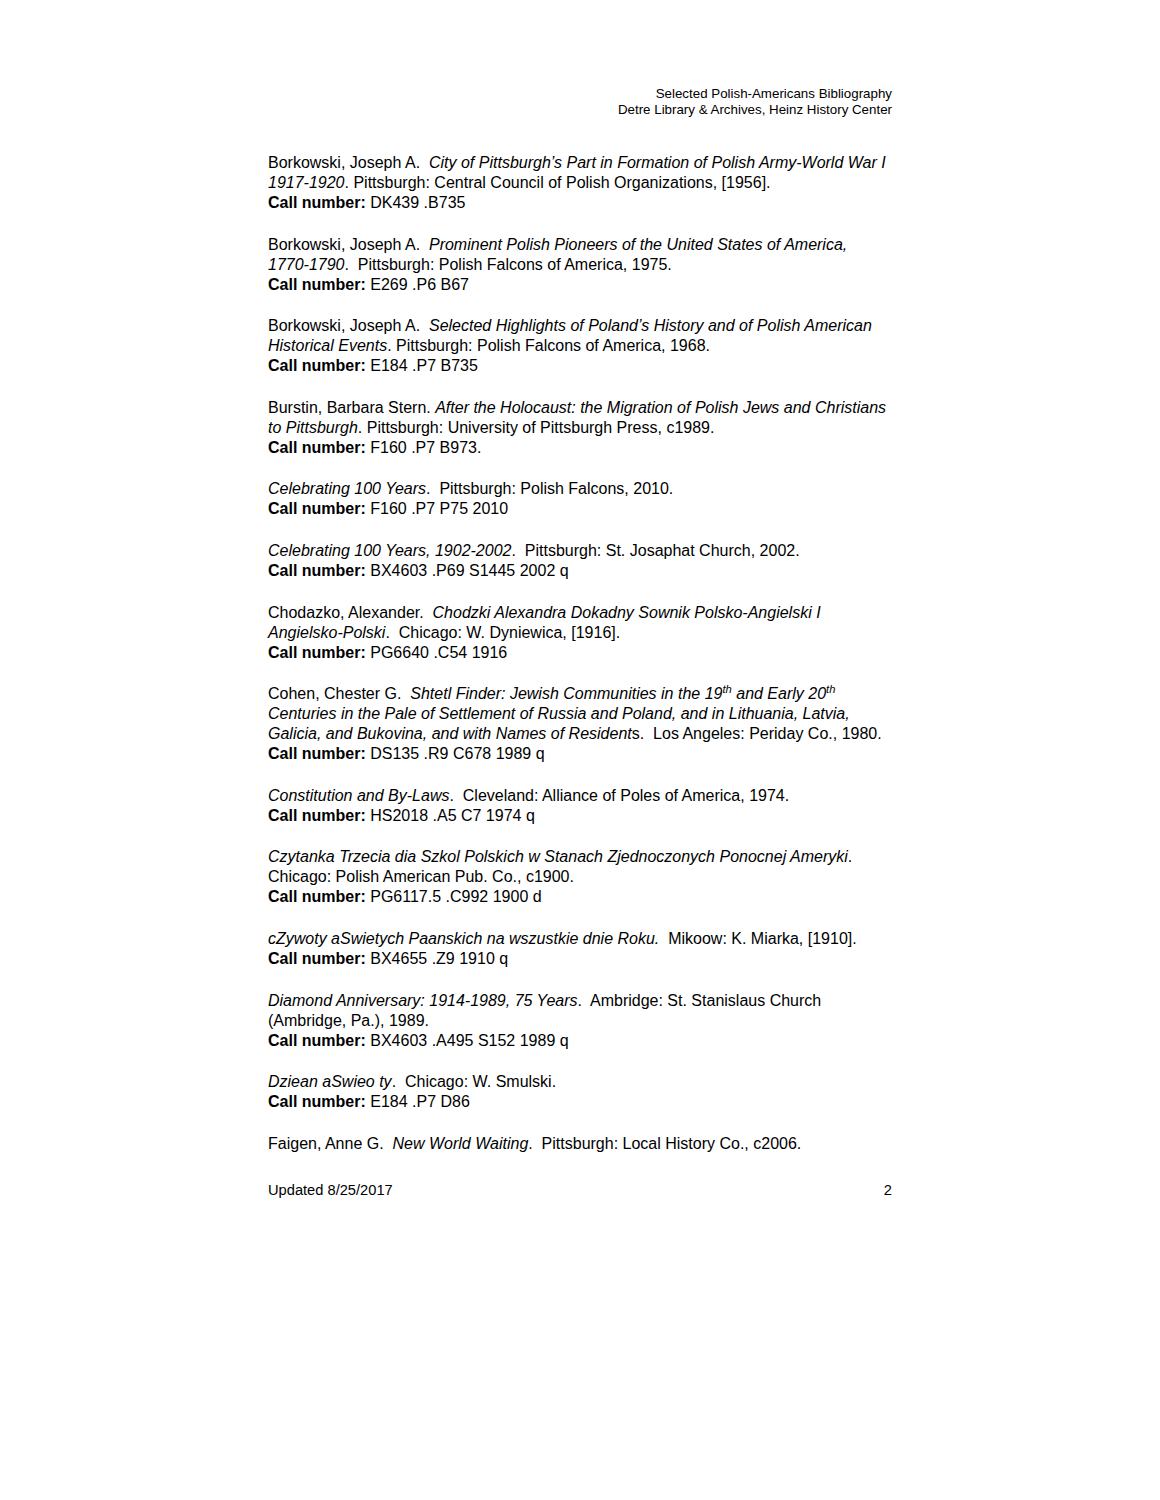Selected Polish-Americans Bibliography
Detre Library & Archives, Heinz History Center
Borkowski, Joseph A. City of Pittsburgh’s Part in Formation of Polish Army-World War I 1917-1920. Pittsburgh: Central Council of Polish Organizations, [1956].
Call number: DK439 .B735
Borkowski, Joseph A. Prominent Polish Pioneers of the United States of America, 1770-1790. Pittsburgh: Polish Falcons of America, 1975.
Call number: E269 .P6 B67
Borkowski, Joseph A. Selected Highlights of Poland’s History and of Polish American Historical Events. Pittsburgh: Polish Falcons of America, 1968.
Call number: E184 .P7 B735
Burstin, Barbara Stern. After the Holocaust: the Migration of Polish Jews and Christians to Pittsburgh. Pittsburgh: University of Pittsburgh Press, c1989.
Call number: F160 .P7 B973.
Celebrating 100 Years. Pittsburgh: Polish Falcons, 2010.
Call number: F160 .P7 P75 2010
Celebrating 100 Years, 1902-2002. Pittsburgh: St. Josaphat Church, 2002.
Call number: BX4603 .P69 S1445 2002 q
Chodazko, Alexander. Chodzki Alexandra Dokadny Sownik Polsko-Angielski I Angielsko-Polski. Chicago: W. Dyniewica, [1916].
Call number: PG6640 .C54 1916
Cohen, Chester G. Shtetl Finder: Jewish Communities in the 19th and Early 20th Centuries in the Pale of Settlement of Russia and Poland, and in Lithuania, Latvia, Galicia, and Bukovina, and with Names of Residents. Los Angeles: Periday Co., 1980.
Call number: DS135 .R9 C678 1989 q
Constitution and By-Laws. Cleveland: Alliance of Poles of America, 1974.
Call number: HS2018 .A5 C7 1974 q
Czytanka Trzecia dia Szkol Polskich w Stanach Zjednoczonych Ponocnej Ameryki. Chicago: Polish American Pub. Co., c1900.
Call number: PG6117.5 .C992 1900 d
cZywoty aSwietych Paanskich na wszustkie dnie Roku. Mikoow: K. Miarka, [1910].
Call number: BX4655 .Z9 1910 q
Diamond Anniversary: 1914-1989, 75 Years. Ambridge: St. Stanislaus Church (Ambridge, Pa.), 1989.
Call number: BX4603 .A495 S152 1989 q
Dziean aSwieo ty. Chicago: W. Smulski.
Call number: E184 .P7 D86
Faigen, Anne G. New World Waiting. Pittsburgh: Local History Co., c2006.
Updated 8/25/2017 2